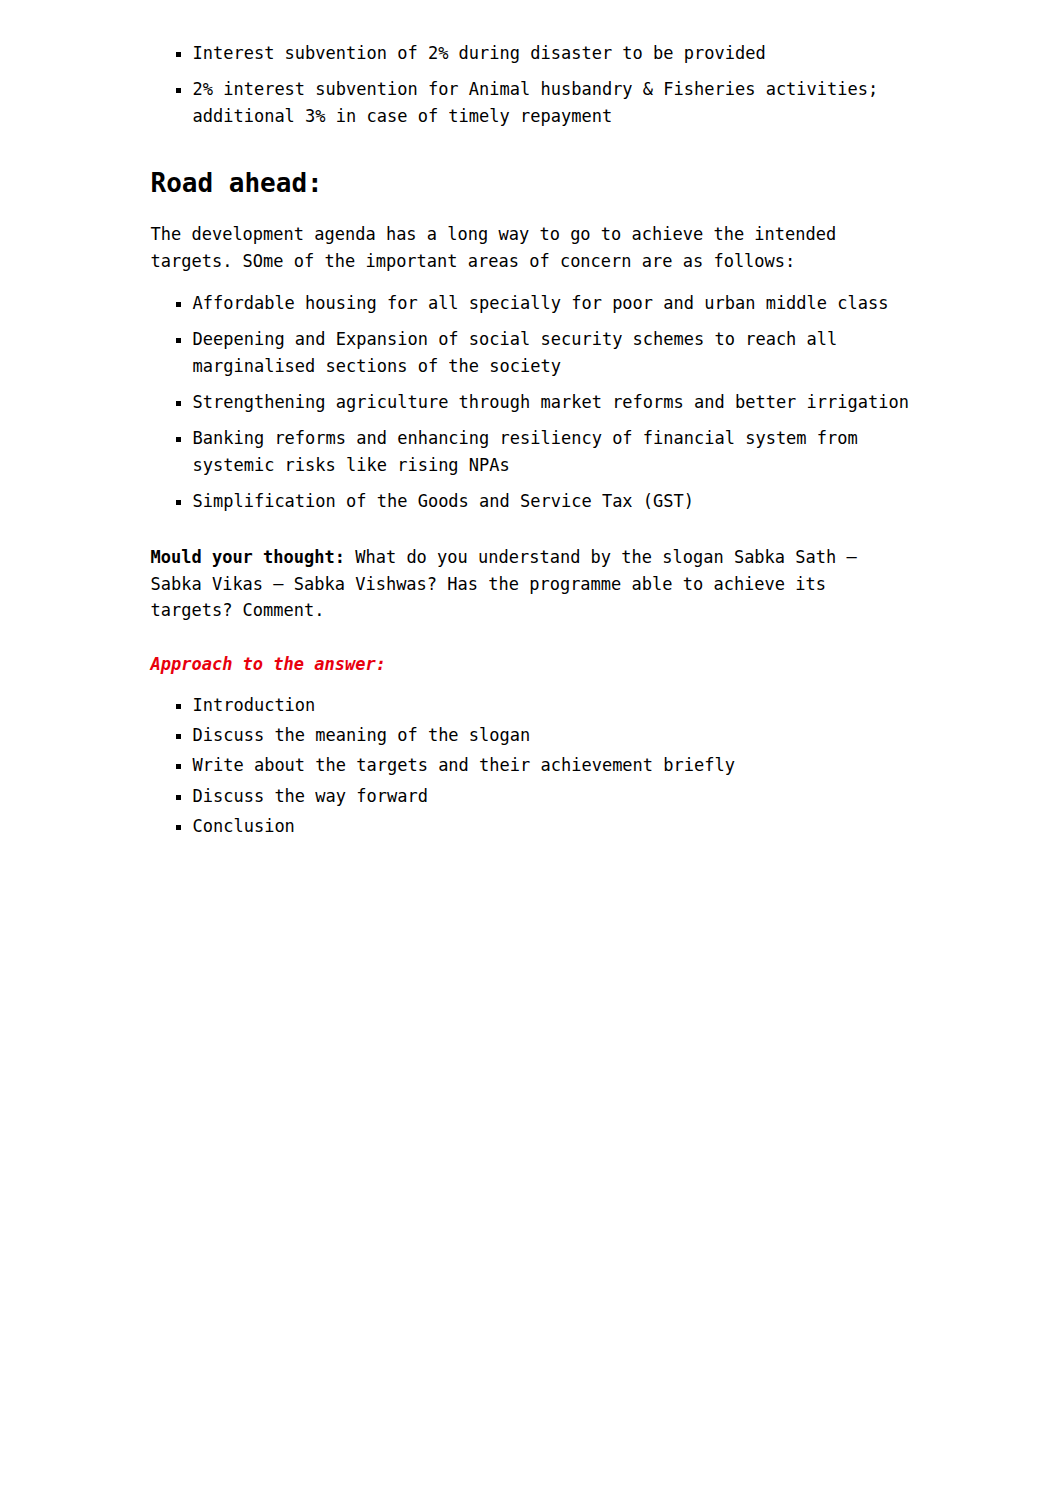Interest subvention of 2% during disaster to be provided
2% interest subvention for Animal husbandry & Fisheries activities; additional 3% in case of timely repayment
Road ahead:
The development agenda has a long way to go to achieve the intended targets. SOme of the important areas of concern are as follows:
Affordable housing for all specially for poor and urban middle class
Deepening and Expansion of social security schemes to reach all marginalised sections of the society
Strengthening agriculture through market reforms and better irrigation
Banking reforms and enhancing resiliency of financial system from systemic risks like rising NPAs
Simplification of the Goods and Service Tax (GST)
Mould your thought: What do you understand by the slogan Sabka Sath – Sabka Vikas – Sabka Vishwas? Has the programme able to achieve its targets? Comment.
Approach to the answer:
Introduction
Discuss the meaning of the slogan
Write about the targets and their achievement briefly
Discuss the way forward
Conclusion